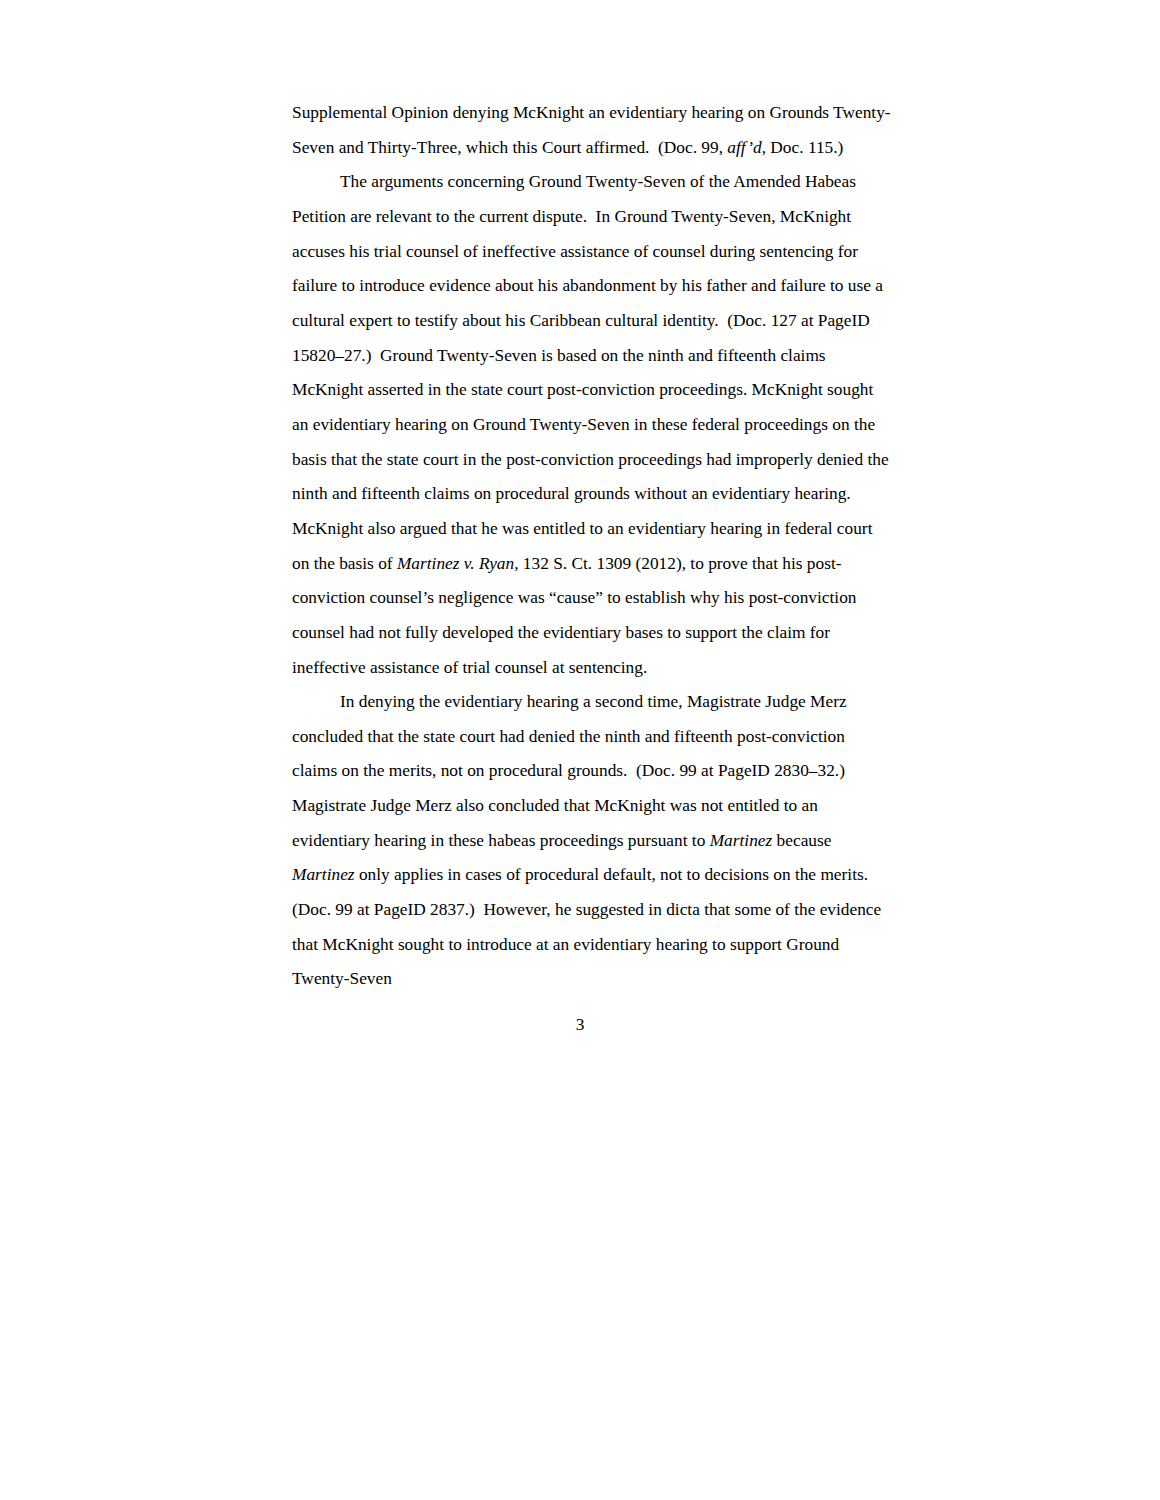Supplemental Opinion denying McKnight an evidentiary hearing on Grounds Twenty-Seven and Thirty-Three, which this Court affirmed. (Doc. 99, aff’d, Doc. 115.)
The arguments concerning Ground Twenty-Seven of the Amended Habeas Petition are relevant to the current dispute. In Ground Twenty-Seven, McKnight accuses his trial counsel of ineffective assistance of counsel during sentencing for failure to introduce evidence about his abandonment by his father and failure to use a cultural expert to testify about his Caribbean cultural identity. (Doc. 127 at PageID 15820–27.) Ground Twenty-Seven is based on the ninth and fifteenth claims McKnight asserted in the state court post-conviction proceedings. McKnight sought an evidentiary hearing on Ground Twenty-Seven in these federal proceedings on the basis that the state court in the post-conviction proceedings had improperly denied the ninth and fifteenth claims on procedural grounds without an evidentiary hearing. McKnight also argued that he was entitled to an evidentiary hearing in federal court on the basis of Martinez v. Ryan, 132 S. Ct. 1309 (2012), to prove that his post-conviction counsel’s negligence was “cause” to establish why his post-conviction counsel had not fully developed the evidentiary bases to support the claim for ineffective assistance of trial counsel at sentencing.
In denying the evidentiary hearing a second time, Magistrate Judge Merz concluded that the state court had denied the ninth and fifteenth post-conviction claims on the merits, not on procedural grounds. (Doc. 99 at PageID 2830–32.) Magistrate Judge Merz also concluded that McKnight was not entitled to an evidentiary hearing in these habeas proceedings pursuant to Martinez because Martinez only applies in cases of procedural default, not to decisions on the merits. (Doc. 99 at PageID 2837.) However, he suggested in dicta that some of the evidence that McKnight sought to introduce at an evidentiary hearing to support Ground Twenty-Seven
3